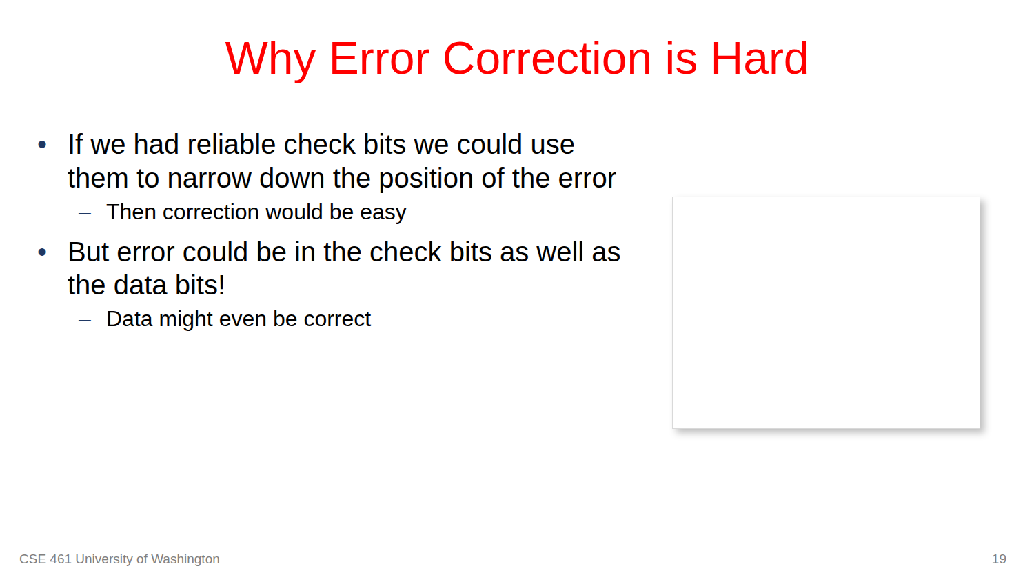Why Error Correction is Hard
If we had reliable check bits we could use them to narrow down the position of the error
Then correction would be easy
But error could be in the check bits as well as the data bits!
Data might even be correct
CSE 461 University of Washington
19